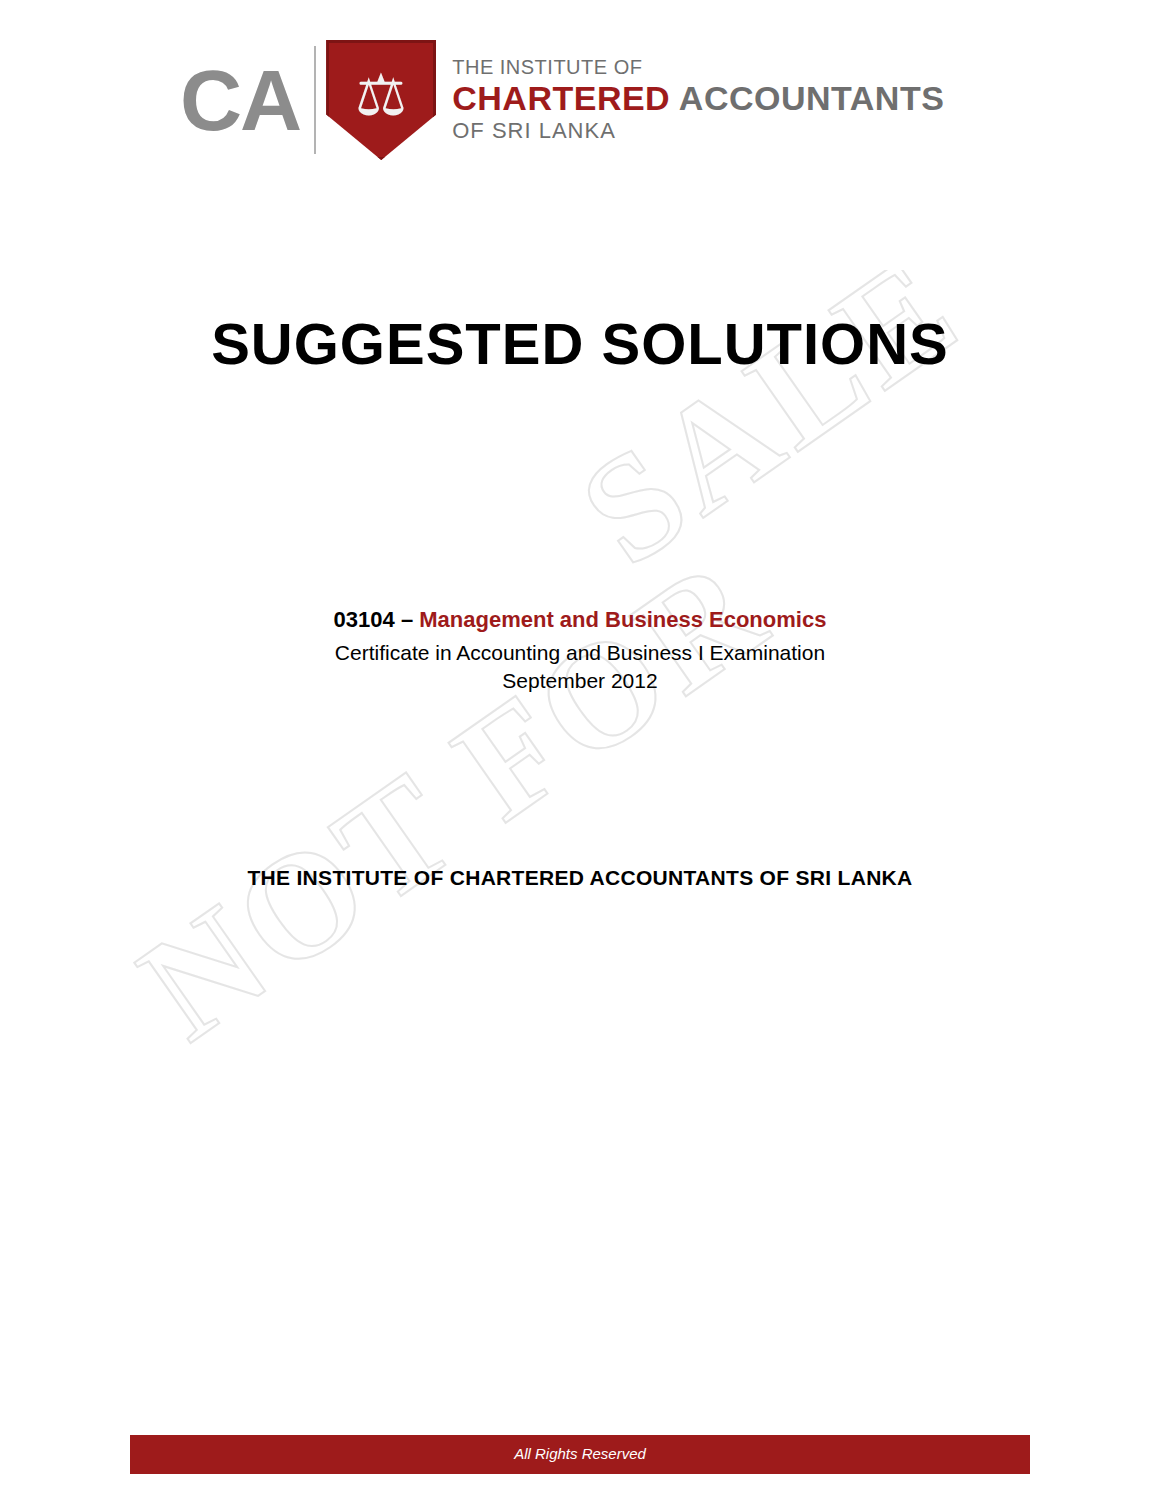SALE NOT FOR
CA
THE INSTITUTE OF
CHARTERED ACCOUNTANTS
OF SRI LANKA
SUGGESTED SOLUTIONS
03104 – Management and Business Economics
Certificate in Accounting and Business I Examination
September 2012
THE INSTITUTE OF CHARTERED ACCOUNTANTS OF SRI LANKA
All Rights Reserved